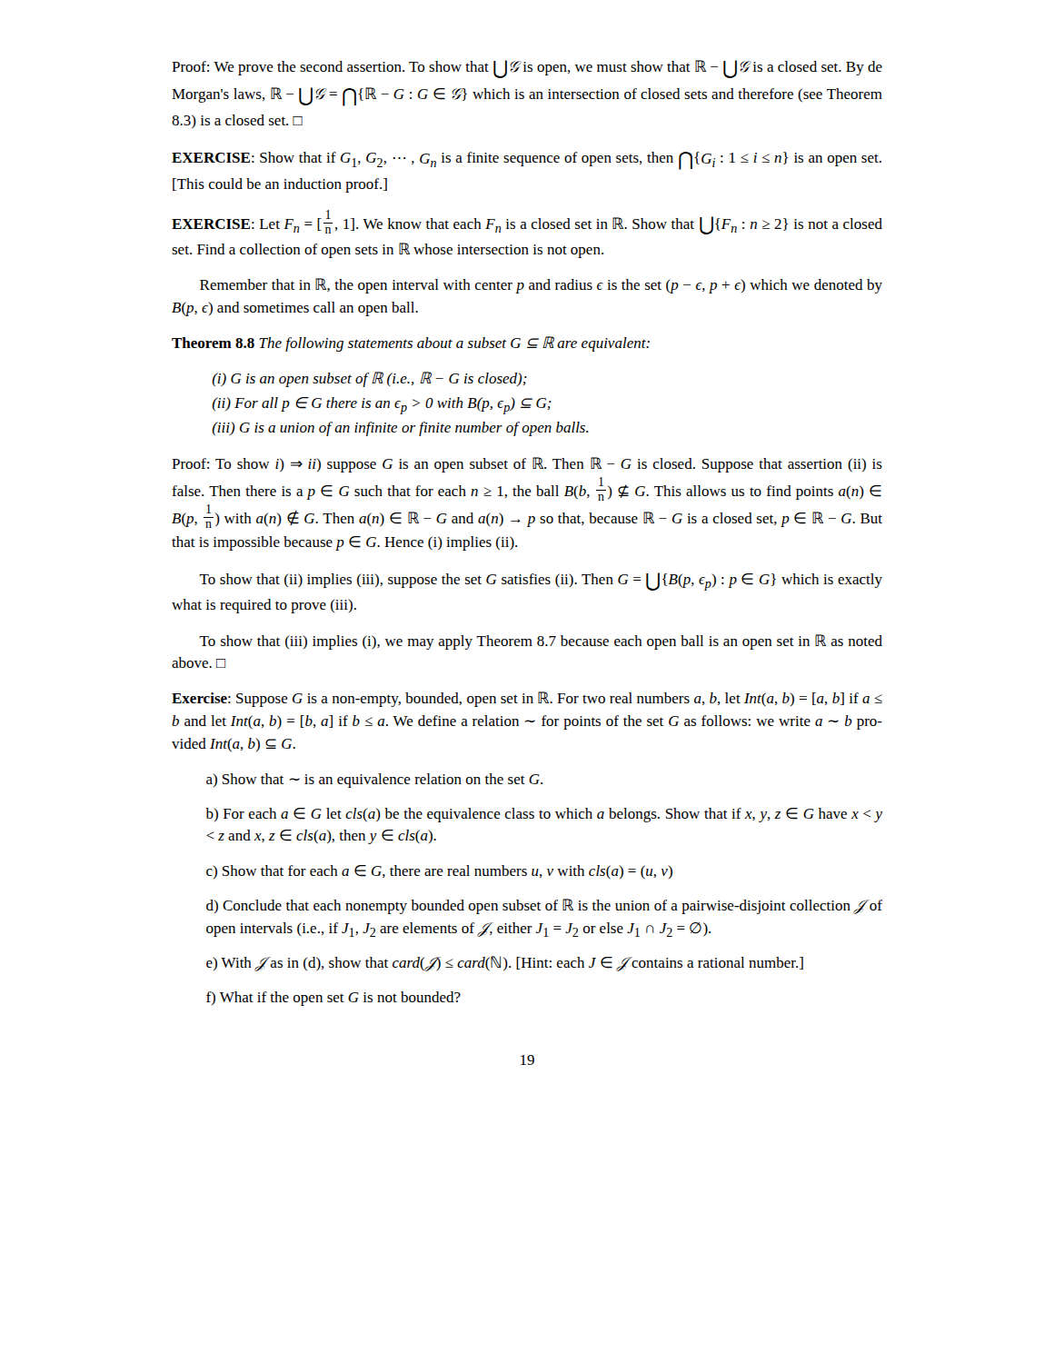Proof: We prove the second assertion. To show that ⋃𝒢 is open, we must show that ℝ − ⋃𝒢 is a closed set. By de Morgan's laws, ℝ − ⋃𝒢 = ⋂{ℝ − G : G ∈ 𝒢} which is an intersection of closed sets and therefore (see Theorem 8.3) is a closed set. □
EXERCISE: Show that if G1, G2, ⋯ , Gn is a finite sequence of open sets, then ⋂{Gi : 1 ≤ i ≤ n} is an open set. [This could be an induction proof.]
EXERCISE: Let Fn = [1 n, 1]. We know that each Fn is a closed set in ℝ. Show that ⋃{Fn : n ≥ 2} is not a closed set. Find a collection of open sets in ℝ whose intersection is not open.
Remember that in ℝ, the open interval with center p and radius ϵ is the set (p − ϵ, p + ϵ) which we denoted by B(p, ϵ) and sometimes call an open ball.
Theorem 8.8 The following statements about a subset G ⊆ ℝ are equivalent:
(i) G is an open subset of ℝ (i.e., ℝ − G is closed);
(ii) For all p ∈ G there is an ϵp > 0 with B(p, ϵp) ⊆ G;
(iii) G is a union of an infinite or finite number of open balls.
Proof: To show i) ⇒ ii) suppose G is an open subset of ℝ. Then ℝ − G is closed. Suppose that assertion (ii) is false. Then there is a p ∈ G such that for each n ≥ 1, the ball B(b, 1 n) ⊈ G. This allows us to find points a(n) ∈ B(p, 1 n) with a(n) ∉ G. Then a(n) ∈ ℝ − G and a(n) → p so that, because ℝ − G is a closed set, p ∈ ℝ − G. But that is impossible because p ∈ G. Hence (i) implies (ii).
To show that (ii) implies (iii), suppose the set G satisfies (ii). Then G = ⋃{B(p, ϵp) : p ∈ G} which is exactly what is required to prove (iii).
To show that (iii) implies (i), we may apply Theorem 8.7 because each open ball is an open set in ℝ as noted above. □
Exercise: Suppose G is a non-empty, bounded, open set in ℝ. For two real numbers a, b, let Int(a, b) = [a, b] if a ≤ b and let Int(a, b) = [b, a] if b ≤ a. We define a relation ∼ for points of the set G as follows: we write a ∼ b provided Int(a, b) ⊆ G.
a) Show that ∼ is an equivalence relation on the set G.
b) For each a ∈ G let cls(a) be the equivalence class to which a belongs. Show that if x, y, z ∈ G have x < y < z and x, z ∈ cls(a), then y ∈ cls(a).
c) Show that for each a ∈ G, there are real numbers u, v with cls(a) = (u, v)
d) Conclude that each nonempty bounded open subset of ℝ is the union of a pairwise-disjoint collection 𝒥 of open intervals (i.e., if J1, J2 are elements of 𝒥, either J1 = J2 or else J1 ∩ J2 = ∅).
e) With 𝒥 as in (d), show that card(𝒥) ≤ card(ℕ). [Hint: each J ∈ 𝒥 contains a rational number.]
f) What if the open set G is not bounded?
19